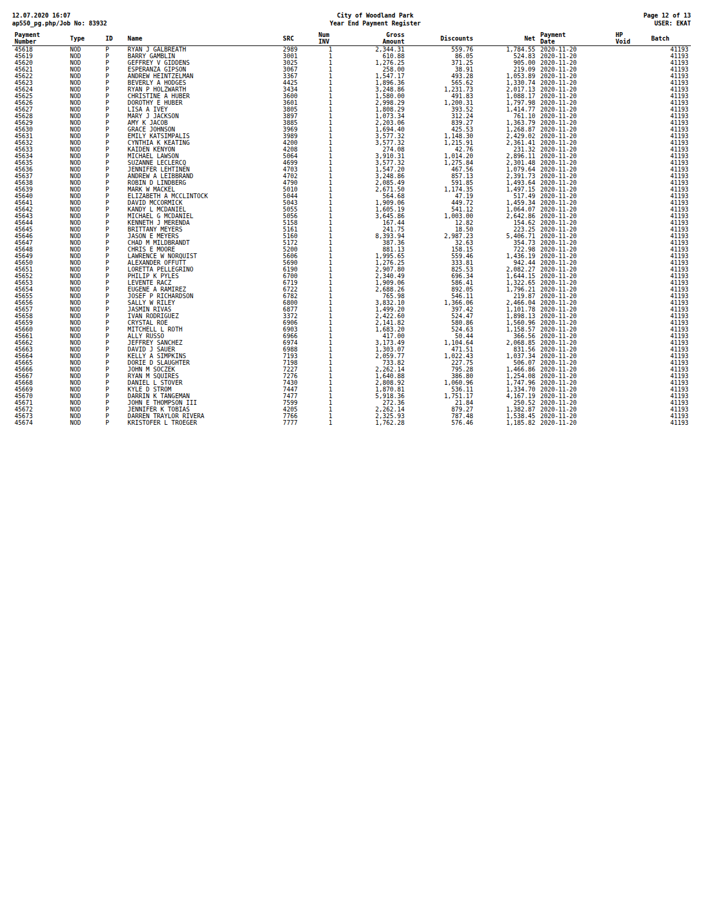12.07.2020 16:07 ap550_pg.php/Job No: 83932
City of Woodland Park Year End Payment Register
Page 12 of 13 USER: EKAT
| Payment Number | Type | ID | Name | SRC | Num INV | Gross Amount | Discounts | Net | Payment Date | HP Void | Batch |
| --- | --- | --- | --- | --- | --- | --- | --- | --- | --- | --- | --- |
| 45618 | NOD | P | RYAN J GALBREATH | 2989 | 1 | 2,344.31 | 559.76 | 1,784.55 | 2020-11-20 | | 41193 |
| 45619 | NOD | P | BARRY GAMBLIN | 3001 | 1 | 610.88 | 86.05 | 524.83 | 2020-11-20 | | 41193 |
| 45620 | NOD | P | GEFFREY V GIDDENS | 3025 | 1 | 1,276.25 | 371.25 | 905.00 | 2020-11-20 | | 41193 |
| 45621 | NOD | P | ESPERANZA GIPSON | 3067 | 1 | 258.00 | 38.91 | 219.09 | 2020-11-20 | | 41193 |
| 45622 | NOD | P | ANDREW HEINTZELMAN | 3367 | 1 | 1,547.17 | 493.28 | 1,053.89 | 2020-11-20 | | 41193 |
| 45623 | NOD | P | BEVERLY A HODGES | 4425 | 1 | 1,896.36 | 565.62 | 1,330.74 | 2020-11-20 | | 41193 |
| 45624 | NOD | P | RYAN P HOLZWARTH | 3434 | 1 | 3,248.86 | 1,231.73 | 2,017.13 | 2020-11-20 | | 41193 |
| 45625 | NOD | P | CHRISTINE A HUBER | 3600 | 1 | 1,580.00 | 491.83 | 1,088.17 | 2020-11-20 | | 41193 |
| 45626 | NOD | P | DOROTHY E HUBER | 3601 | 1 | 2,998.29 | 1,200.31 | 1,797.98 | 2020-11-20 | | 41193 |
| 45627 | NOD | P | LISA A IVEY | 3805 | 1 | 1,808.29 | 393.52 | 1,414.77 | 2020-11-20 | | 41193 |
| 45628 | NOD | P | MARY J JACKSON | 3897 | 1 | 1,073.34 | 312.24 | 761.10 | 2020-11-20 | | 41193 |
| 45629 | NOD | P | AMY K JACOB | 3885 | 1 | 2,203.06 | 839.27 | 1,363.79 | 2020-11-20 | | 41193 |
| 45630 | NOD | P | GRACE JOHNSON | 3969 | 1 | 1,694.40 | 425.53 | 1,268.87 | 2020-11-20 | | 41193 |
| 45631 | NOD | P | EMILY KATSIMPALIS | 3989 | 1 | 3,577.32 | 1,148.30 | 2,429.02 | 2020-11-20 | | 41193 |
| 45632 | NOD | P | CYNTHIA K KEATING | 4200 | 1 | 3,577.32 | 1,215.91 | 2,361.41 | 2020-11-20 | | 41193 |
| 45633 | NOD | P | KAIDEN KENYON | 4208 | 1 | 274.08 | 42.76 | 231.32 | 2020-11-20 | | 41193 |
| 45634 | NOD | P | MICHAEL LAWSON | 5064 | 1 | 3,910.31 | 1,014.20 | 2,896.11 | 2020-11-20 | | 41193 |
| 45635 | NOD | P | SUZANNE LECLERCQ | 4699 | 1 | 3,577.32 | 1,275.84 | 2,301.48 | 2020-11-20 | | 41193 |
| 45636 | NOD | P | JENNIFER LEHTINEN | 4703 | 1 | 1,547.20 | 467.56 | 1,079.64 | 2020-11-20 | | 41193 |
| 45637 | NOD | P | ANDREW A LEIBBRAND | 4702 | 1 | 3,248.86 | 857.13 | 2,391.73 | 2020-11-20 | | 41193 |
| 45638 | NOD | P | ROBIN D LINDBERG | 4790 | 1 | 2,085.49 | 591.85 | 1,493.64 | 2020-11-20 | | 41193 |
| 45639 | NOD | P | MARK W MACKEL | 5010 | 1 | 2,671.50 | 1,174.35 | 1,497.15 | 2020-11-20 | | 41193 |
| 45640 | NOD | P | ELIZABETH A MCCLINTOCK | 5044 | 1 | 564.68 | 47.19 | 517.49 | 2020-11-20 | | 41193 |
| 45641 | NOD | P | DAVID MCCORMICK | 5043 | 1 | 1,909.06 | 449.72 | 1,459.34 | 2020-11-20 | | 41193 |
| 45642 | NOD | P | KANDY L MCDANIEL | 5055 | 1 | 1,605.19 | 541.12 | 1,064.07 | 2020-11-20 | | 41193 |
| 45643 | NOD | P | MICHAEL G MCDANIEL | 5056 | 1 | 3,645.86 | 1,003.00 | 2,642.86 | 2020-11-20 | | 41193 |
| 45644 | NOD | P | KENNETH J MERENDA | 5158 | 1 | 167.44 | 12.82 | 154.62 | 2020-11-20 | | 41193 |
| 45645 | NOD | P | BRITTANY MEYERS | 5161 | 1 | 241.75 | 18.50 | 223.25 | 2020-11-20 | | 41193 |
| 45646 | NOD | P | JASON E MEYERS | 5160 | 1 | 8,393.94 | 2,987.23 | 5,406.71 | 2020-11-20 | | 41193 |
| 45647 | NOD | P | CHAD M MILDBRANDT | 5172 | 1 | 387.36 | 32.63 | 354.73 | 2020-11-20 | | 41193 |
| 45648 | NOD | P | CHRIS E MOORE | 5200 | 1 | 881.13 | 158.15 | 722.98 | 2020-11-20 | | 41193 |
| 45649 | NOD | P | LAWRENCE W NORQUIST | 5606 | 1 | 1,995.65 | 559.46 | 1,436.19 | 2020-11-20 | | 41193 |
| 45650 | NOD | P | ALEXANDER OFFUTT | 5690 | 1 | 1,276.25 | 333.81 | 942.44 | 2020-11-20 | | 41193 |
| 45651 | NOD | P | LORETTA PELLEGRINO | 6190 | 1 | 2,907.80 | 825.53 | 2,082.27 | 2020-11-20 | | 41193 |
| 45652 | NOD | P | PHILIP K PYLES | 6700 | 1 | 2,340.49 | 696.34 | 1,644.15 | 2020-11-20 | | 41193 |
| 45653 | NOD | P | LEVENTE RACZ | 6719 | 1 | 1,909.06 | 586.41 | 1,322.65 | 2020-11-20 | | 41193 |
| 45654 | NOD | P | EUGENE A RAMIREZ | 6722 | 1 | 2,688.26 | 892.05 | 1,796.21 | 2020-11-20 | | 41193 |
| 45655 | NOD | P | JOSEF P RICHARDSON | 6782 | 1 | 765.98 | 546.11 | 219.87 | 2020-11-20 | | 41193 |
| 45656 | NOD | P | SALLY W RILEY | 6800 | 1 | 3,832.10 | 1,366.06 | 2,466.04 | 2020-11-20 | | 41193 |
| 45657 | NOD | P | JASMIN RIVAS | 6877 | 1 | 1,499.20 | 397.42 | 1,101.78 | 2020-11-20 | | 41193 |
| 45658 | NOD | P | IVAN RODRIGUEZ | 3372 | 1 | 2,422.60 | 524.47 | 1,898.13 | 2020-11-20 | | 41193 |
| 45659 | NOD | P | CRYSTAL ROE | 6906 | 1 | 2,141.82 | 580.86 | 1,560.96 | 2020-11-20 | | 41193 |
| 45660 | NOD | P | MITCHELL L ROTH | 6903 | 1 | 1,683.20 | 524.63 | 1,158.57 | 2020-11-20 | | 41193 |
| 45661 | NOD | P | ALLY RUSSO | 6966 | 1 | 417.00 | 50.44 | 366.56 | 2020-11-20 | | 41193 |
| 45662 | NOD | P | JEFFREY SANCHEZ | 6974 | 1 | 3,173.49 | 1,104.64 | 2,068.85 | 2020-11-20 | | 41193 |
| 45663 | NOD | P | DAVID J SAUER | 6988 | 1 | 1,303.07 | 471.51 | 831.56 | 2020-11-20 | | 41193 |
| 45664 | NOD | P | KELLY A SIMPKINS | 7193 | 1 | 2,059.77 | 1,022.43 | 1,037.34 | 2020-11-20 | | 41193 |
| 45665 | NOD | P | DORIE D SLAUGHTER | 7198 | 1 | 733.82 | 227.75 | 506.07 | 2020-11-20 | | 41193 |
| 45666 | NOD | P | JOHN M SOCZEK | 7227 | 1 | 2,262.14 | 795.28 | 1,466.86 | 2020-11-20 | | 41193 |
| 45667 | NOD | P | RYAN M SQUIRES | 7276 | 1 | 1,640.88 | 386.80 | 1,254.08 | 2020-11-20 | | 41193 |
| 45668 | NOD | P | DANIEL L STOVER | 7430 | 1 | 2,808.92 | 1,060.96 | 1,747.96 | 2020-11-20 | | 41193 |
| 45669 | NOD | P | KYLE D STROM | 7447 | 1 | 1,870.81 | 536.11 | 1,334.70 | 2020-11-20 | | 41193 |
| 45670 | NOD | P | DARRIN K TANGEMAN | 7477 | 1 | 5,918.36 | 1,751.17 | 4,167.19 | 2020-11-20 | | 41193 |
| 45671 | NOD | P | JOHN E THOMPSON III | 7599 | 1 | 272.36 | 21.84 | 250.52 | 2020-11-20 | | 41193 |
| 45672 | NOD | P | JENNIFER K TOBIAS | 4205 | 1 | 2,262.14 | 879.27 | 1,382.87 | 2020-11-20 | | 41193 |
| 45673 | NOD | P | DARREN TRAYLOR RIVERA | 7766 | 1 | 2,325.93 | 787.48 | 1,538.45 | 2020-11-20 | | 41193 |
| 45674 | NOD | P | KRISTOFER L TROEGER | 7777 | 1 | 1,762.28 | 576.46 | 1,185.82 | 2020-11-20 | | 41193 |